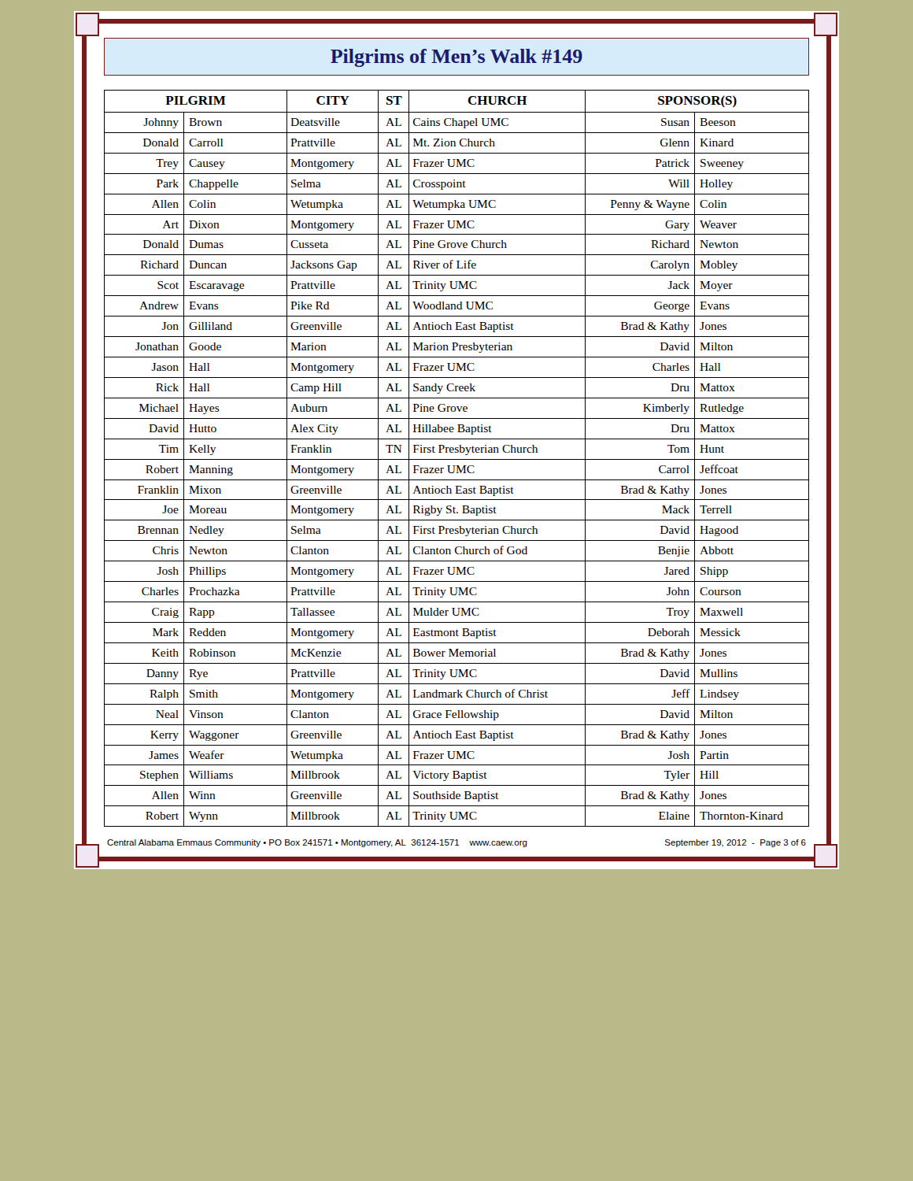Pilgrims of Men’s Walk #149
| PILGRIM | CITY | ST | CHURCH | SPONSOR(S) |
| --- | --- | --- | --- | --- |
| Johnny | Brown | Deatsville | AL | Cains Chapel UMC | Susan | Beeson |
| Donald | Carroll | Prattville | AL | Mt. Zion Church | Glenn | Kinard |
| Trey | Causey | Montgomery | AL | Frazer UMC | Patrick | Sweeney |
| Park | Chappelle | Selma | AL | Crosspoint | Will | Holley |
| Allen | Colin | Wetumpka | AL | Wetumpka UMC | Penny & Wayne | Colin |
| Art | Dixon | Montgomery | AL | Frazer UMC | Gary | Weaver |
| Donald | Dumas | Cusseta | AL | Pine Grove Church | Richard | Newton |
| Richard | Duncan | Jacksons Gap | AL | River of Life | Carolyn | Mobley |
| Scot | Escaravage | Prattville | AL | Trinity UMC | Jack | Moyer |
| Andrew | Evans | Pike Rd | AL | Woodland UMC | George | Evans |
| Jon | Gilliland | Greenville | AL | Antioch East Baptist | Brad & Kathy | Jones |
| Jonathan | Goode | Marion | AL | Marion Presbyterian | David | Milton |
| Jason | Hall | Montgomery | AL | Frazer UMC | Charles | Hall |
| Rick | Hall | Camp Hill | AL | Sandy Creek | Dru | Mattox |
| Michael | Hayes | Auburn | AL | Pine Grove | Kimberly | Rutledge |
| David | Hutto | Alex City | AL | Hillabee Baptist | Dru | Mattox |
| Tim | Kelly | Franklin | TN | First Presbyterian Church | Tom | Hunt |
| Robert | Manning | Montgomery | AL | Frazer UMC | Carrol | Jeffcoat |
| Franklin | Mixon | Greenville | AL | Antioch East Baptist | Brad & Kathy | Jones |
| Joe | Moreau | Montgomery | AL | Rigby St. Baptist | Mack | Terrell |
| Brennan | Nedley | Selma | AL | First Presbyterian Church | David | Hagood |
| Chris | Newton | Clanton | AL | Clanton Church of God | Benjie | Abbott |
| Josh | Phillips | Montgomery | AL | Frazer UMC | Jared | Shipp |
| Charles | Prochazka | Prattville | AL | Trinity UMC | John | Courson |
| Craig | Rapp | Tallassee | AL | Mulder UMC | Troy | Maxwell |
| Mark | Redden | Montgomery | AL | Eastmont Baptist | Deborah | Messick |
| Keith | Robinson | McKenzie | AL | Bower Memorial | Brad & Kathy | Jones |
| Danny | Rye | Prattville | AL | Trinity UMC | David | Mullins |
| Ralph | Smith | Montgomery | AL | Landmark Church of Christ | Jeff | Lindsey |
| Neal | Vinson | Clanton | AL | Grace Fellowship | David | Milton |
| Kerry | Waggoner | Greenville | AL | Antioch East Baptist | Brad & Kathy | Jones |
| James | Weafer | Wetumpka | AL | Frazer UMC | Josh | Partin |
| Stephen | Williams | Millbrook | AL | Victory Baptist | Tyler | Hill |
| Allen | Winn | Greenville | AL | Southside Baptist | Brad & Kathy | Jones |
| Robert | Wynn | Millbrook | AL | Trinity UMC | Elaine | Thornton-Kinard |
Central Alabama Emmaus Community • PO Box 241571 • Montgomery, AL 36124-1571 www.caew.org
September 19, 2012 - Page 3 of 6